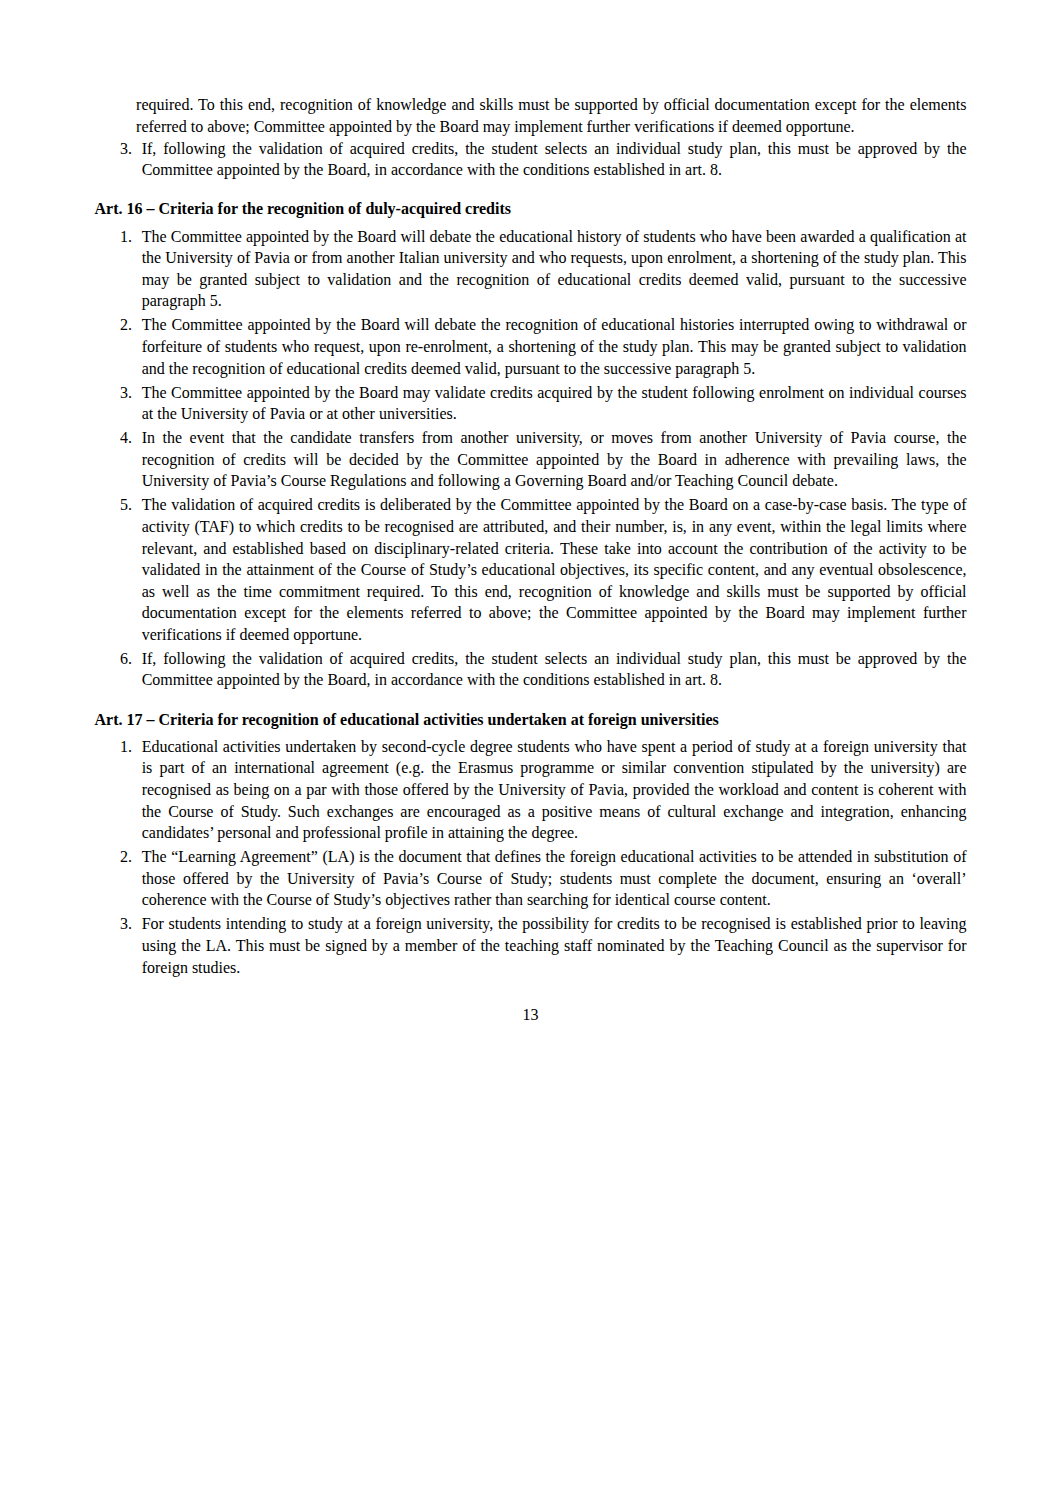required. To this end, recognition of knowledge and skills must be supported by official documentation except for the elements referred to above; Committee appointed by the Board may implement further verifications if deemed opportune.
If, following the validation of acquired credits, the student selects an individual study plan, this must be approved by the Committee appointed by the Board, in accordance with the conditions established in art. 8.
Art. 16 – Criteria for the recognition of duly-acquired credits
The Committee appointed by the Board will debate the educational history of students who have been awarded a qualification at the University of Pavia or from another Italian university and who requests, upon enrolment, a shortening of the study plan. This may be granted subject to validation and the recognition of educational credits deemed valid, pursuant to the successive paragraph 5.
The Committee appointed by the Board will debate the recognition of educational histories interrupted owing to withdrawal or forfeiture of students who request, upon re-enrolment, a shortening of the study plan. This may be granted subject to validation and the recognition of educational credits deemed valid, pursuant to the successive paragraph 5.
The Committee appointed by the Board may validate credits acquired by the student following enrolment on individual courses at the University of Pavia or at other universities.
In the event that the candidate transfers from another university, or moves from another University of Pavia course, the recognition of credits will be decided by the Committee appointed by the Board in adherence with prevailing laws, the University of Pavia’s Course Regulations and following a Governing Board and/or Teaching Council debate.
The validation of acquired credits is deliberated by the Committee appointed by the Board on a case-by-case basis. The type of activity (TAF) to which credits to be recognised are attributed, and their number, is, in any event, within the legal limits where relevant, and established based on disciplinary-related criteria. These take into account the contribution of the activity to be validated in the attainment of the Course of Study’s educational objectives, its specific content, and any eventual obsolescence, as well as the time commitment required. To this end, recognition of knowledge and skills must be supported by official documentation except for the elements referred to above; the Committee appointed by the Board may implement further verifications if deemed opportune.
If, following the validation of acquired credits, the student selects an individual study plan, this must be approved by the Committee appointed by the Board, in accordance with the conditions established in art. 8.
Art. 17 – Criteria for recognition of educational activities undertaken at foreign universities
Educational activities undertaken by second-cycle degree students who have spent a period of study at a foreign university that is part of an international agreement (e.g. the Erasmus programme or similar convention stipulated by the university) are recognised as being on a par with those offered by the University of Pavia, provided the workload and content is coherent with the Course of Study. Such exchanges are encouraged as a positive means of cultural exchange and integration, enhancing candidates’ personal and professional profile in attaining the degree.
The “Learning Agreement” (LA) is the document that defines the foreign educational activities to be attended in substitution of those offered by the University of Pavia’s Course of Study; students must complete the document, ensuring an ‘overall’ coherence with the Course of Study’s objectives rather than searching for identical course content.
For students intending to study at a foreign university, the possibility for credits to be recognised is established prior to leaving using the LA. This must be signed by a member of the teaching staff nominated by the Teaching Council as the supervisor for foreign studies.
13